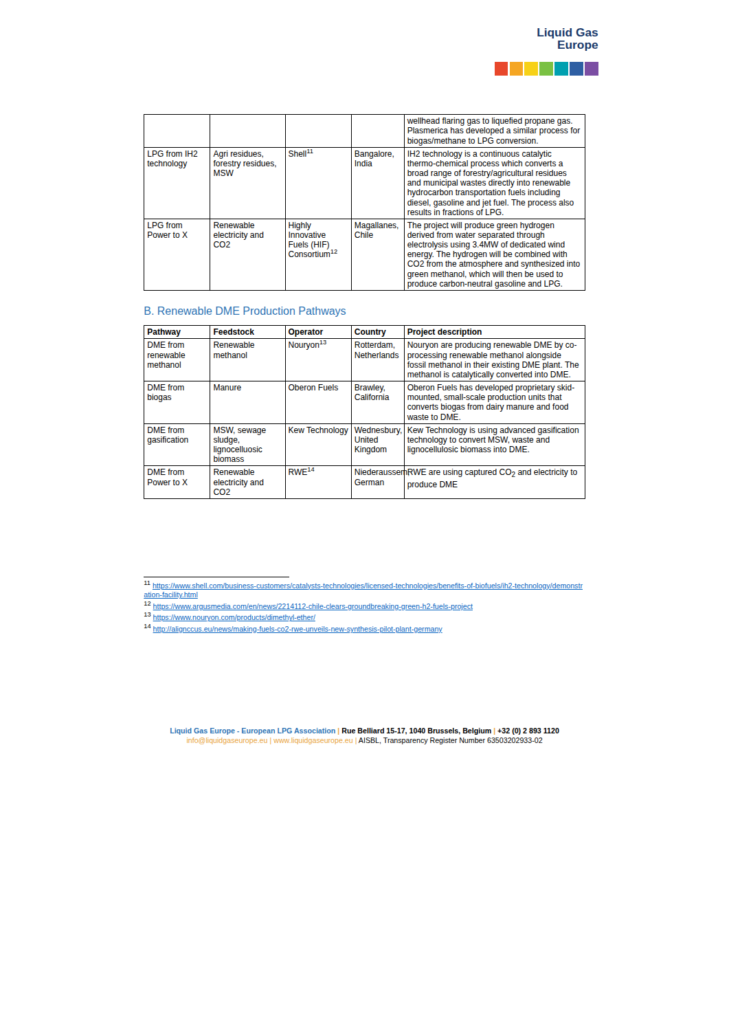Liquid Gas
Europe
| | | | | wellhead flaring gas to liquefied propane gas. Plasmerica has developed a similar process for biogas/methane to LPG conversion. |
| LPG from IH2 technology | Agri residues, forestry residues, MSW | Shell 11 | Bangalore, India | IH2 technology is a continuous catalytic thermo-chemical process which converts a broad range of forestry/agricultural residues and municipal wastes directly into renewable hydrocarbon transportation fuels including diesel, gasoline and jet fuel. The process also results in fractions of LPG. |
| LPG from Power to X | Renewable electricity and CO2 | Highly Innovative Fuels (HIF) Consortium 12 | Magallanes, Chile | The project will produce green hydrogen derived from water separated through electrolysis using 3.4MW of dedicated wind energy. The hydrogen will be combined with CO2 from the atmosphere and synthesized into green methanol, which will then be used to produce carbon-neutral gasoline and LPG. |
B. Renewable DME Production Pathways
| Pathway | Feedstock | Operator | Country | Project description |
| --- | --- | --- | --- | --- |
| DME from renewable methanol | Renewable methanol | Nouryon 13 | Rotterdam, Netherlands | Nouryon are producing renewable DME by co-processing renewable methanol alongside fossil methanol in their existing DME plant. The methanol is catalytically converted into DME. |
| DME from biogas | Manure | Oberon Fuels | Brawley, California | Oberon Fuels has developed proprietary skid-mounted, small-scale production units that converts biogas from dairy manure and food waste to DME. |
| DME from gasification | MSW, sewage sludge, lignocelluosic biomass | Kew Technology | Wednesbury, United Kingdom | Kew Technology is using advanced gasification technology to convert MSW, waste and lignocellulosic biomass into DME. |
| DME from Power to X | Renewable electricity and CO2 | RWE 14 | Niederaussem, German | RWE are using captured CO 2 and electricity to produce DME |
11 https://www.shell.com/business-customers/catalysts-technologies/licensed-technologies/benefits-of-biofuels/ih2-technology/demonstration-facility.html
12 https://www.argusmedia.com/en/news/2214112-chile-clears-groundbreaking-green-h2-fuels-project
13 https://www.nouryon.com/products/dimethyl-ether/
14 http://alignccus.eu/news/making-fuels-co2-rwe-unveils-new-synthesis-pilot-plant-germany
Liquid Gas Europe - European LPG Association | Rue Belliard 15-17, 1040 Brussels, Belgium | +32 (0) 2 893 1120
info@liquidgaseurope.eu | www.liquidgaseurope.eu | AISBL, Transparency Register Number 63503202933-02